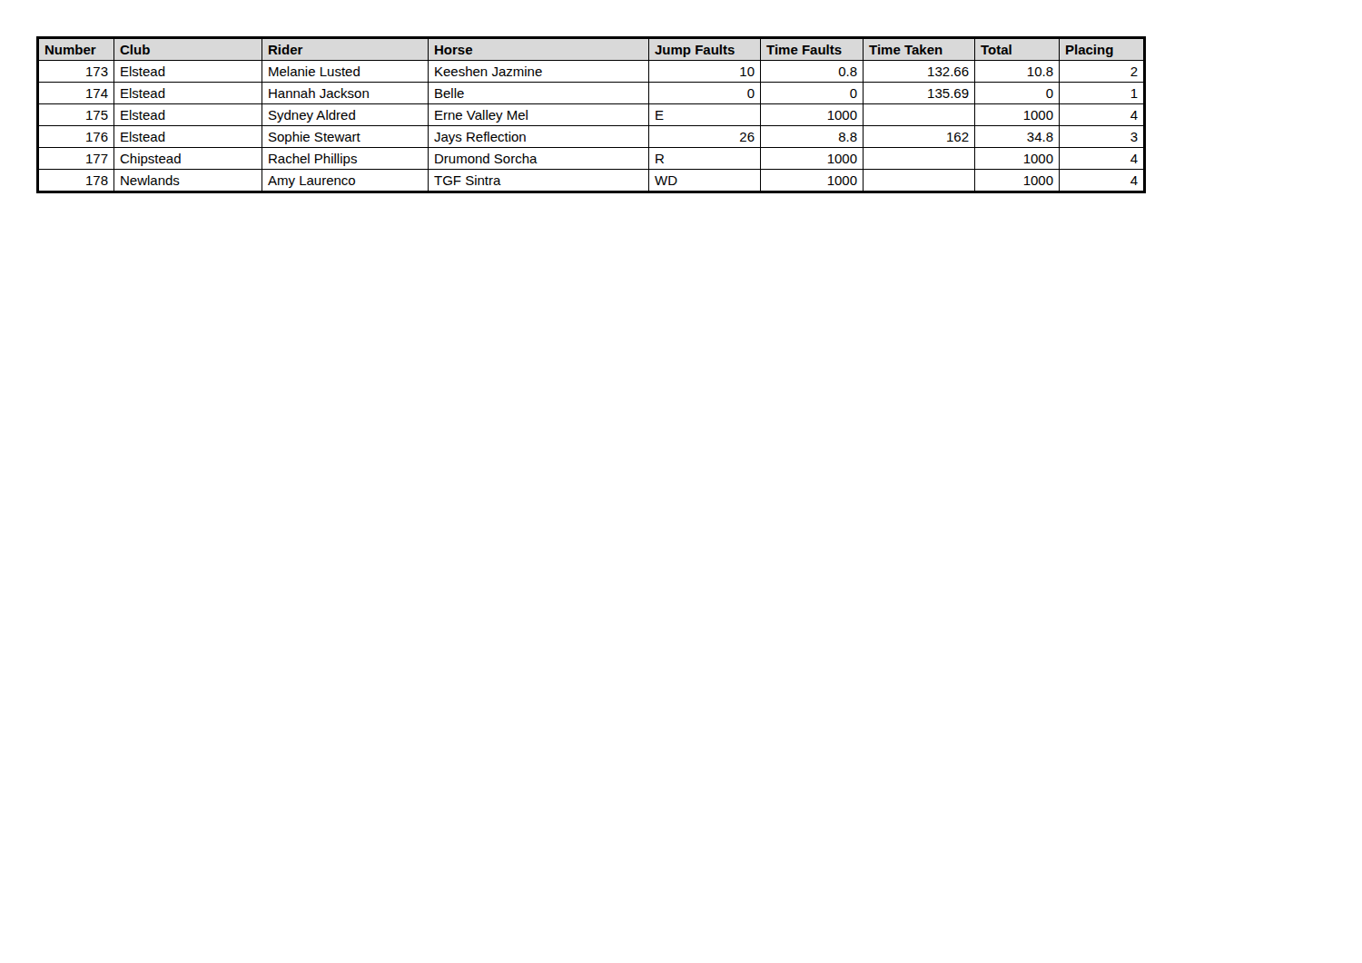| Number | Club | Rider | Horse | Jump Faults | Time Faults | Time Taken | Total | Placing |
| --- | --- | --- | --- | --- | --- | --- | --- | --- |
| 173 | Elstead | Melanie Lusted | Keeshen Jazmine | 10 | 0.8 | 132.66 | 10.8 | 2 |
| 174 | Elstead | Hannah Jackson | Belle | 0 | 0 | 135.69 | 0 | 1 |
| 175 | Elstead | Sydney Aldred | Erne Valley Mel | E | 1000 | | 1000 | 4 |
| 176 | Elstead | Sophie Stewart | Jays Reflection | 26 | 8.8 | 162 | 34.8 | 3 |
| 177 | Chipstead | Rachel Phillips | Drumond Sorcha | R | 1000 | | 1000 | 4 |
| 178 | Newlands | Amy Laurenco | TGF Sintra | WD | 1000 | | 1000 | 4 |